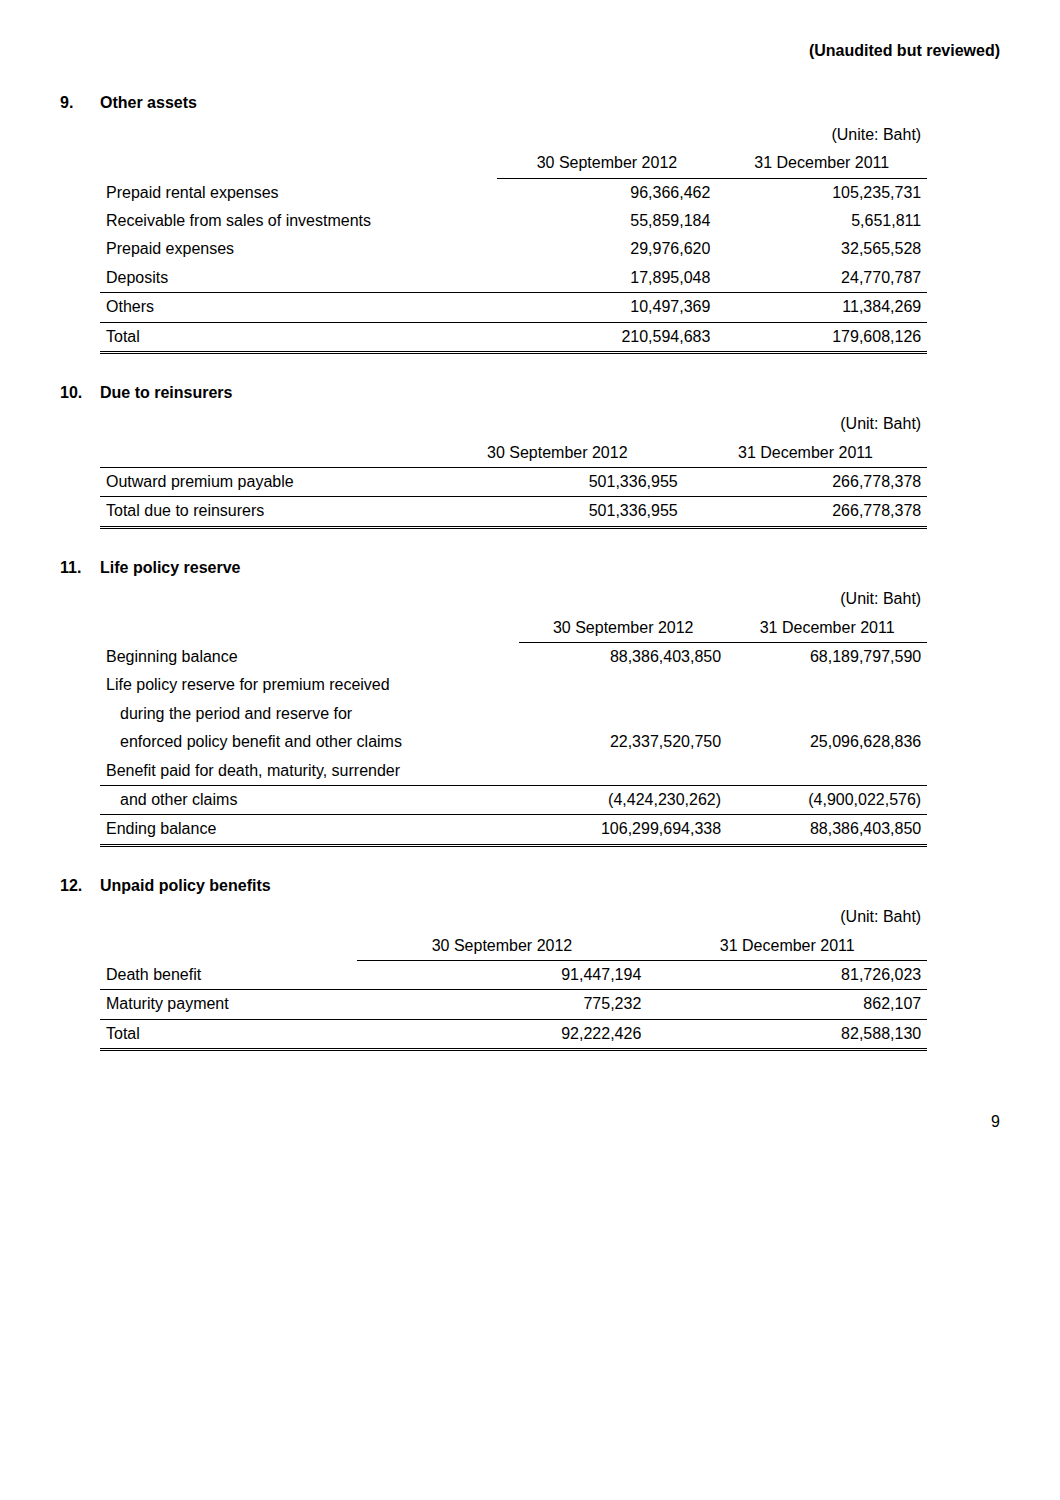(Unaudited but reviewed)
9. Other assets
| | (Unite: Baht) |
| | 30 September 2012 | 31 December 2011 |
| Prepaid rental expenses | 96,366,462 | 105,235,731 |
| Receivable from sales of investments | 55,859,184 | 5,651,811 |
| Prepaid expenses | 29,976,620 | 32,565,528 |
| Deposits | 17,895,048 | 24,770,787 |
| Others | 10,497,369 | 11,384,269 |
| Total | 210,594,683 | 179,608,126 |
10. Due to reinsurers
| | (Unit: Baht) |
| | 30 September 2012 | 31 December 2011 |
| Outward premium payable | 501,336,955 | 266,778,378 |
| Total due to reinsurers | 501,336,955 | 266,778,378 |
11. Life policy reserve
| | (Unit: Baht) |
| | 30 September 2012 | 31 December 2011 |
| Beginning balance | 88,386,403,850 | 68,189,797,590 |
| Life policy reserve for premium received | | |
| during the period and reserve for | | |
| enforced policy benefit and other claims | 22,337,520,750 | 25,096,628,836 |
| Benefit paid for death, maturity, surrender | | |
| and other claims | (4,424,230,262) | (4,900,022,576) |
| Ending balance | 106,299,694,338 | 88,386,403,850 |
12. Unpaid policy benefits
| | (Unit: Baht) |
| | 30 September 2012 | 31 December 2011 |
| Death benefit | 91,447,194 | 81,726,023 |
| Maturity payment | 775,232 | 862,107 |
| Total | 92,222,426 | 82,588,130 |
9